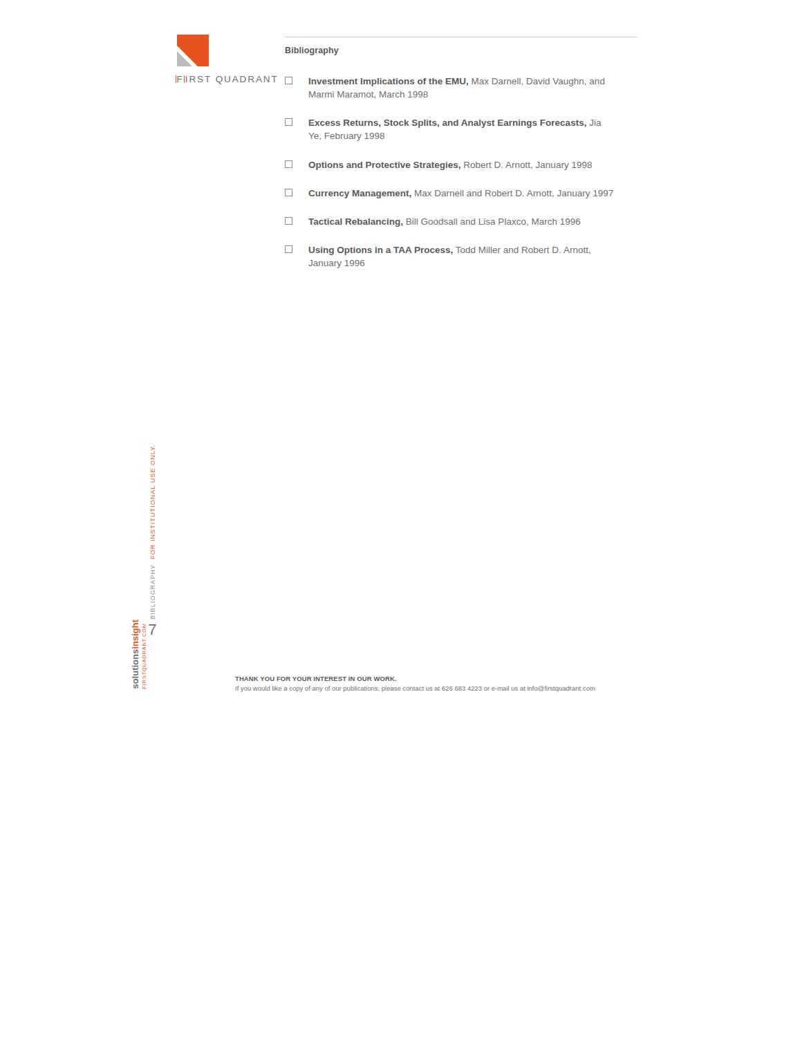F IRST QUADRANT
Bibliography
Investment Implications of the EMU, Max Darnell, David Vaughn, and Marmi Maramot, March 1998
Excess Returns, Stock Splits, and Analyst Earnings Forecasts, Jia Ye, February 1998
Options and Protective Strategies, Robert D. Arnott, January 1998
Currency Management, Max Darnell and Robert D. Arnott, January 1997
Tactical Rebalancing, Bill Goodsall and Lisa Plaxco, March 1996
Using Options in a TAA Process, Todd Miller and Robert D. Arnott, January 1996
BIBLIOGRAPHY FOR INSTITUTIONAL USE ONLY.
7
solutionsinsight
FIRSTQUADRANT.COM
THANK YOU FOR YOUR INTEREST IN OUR WORK.
If you would like a copy of any of our publications, please contact us at 626 683 4223 or e-mail us at info@firstquadrant.com